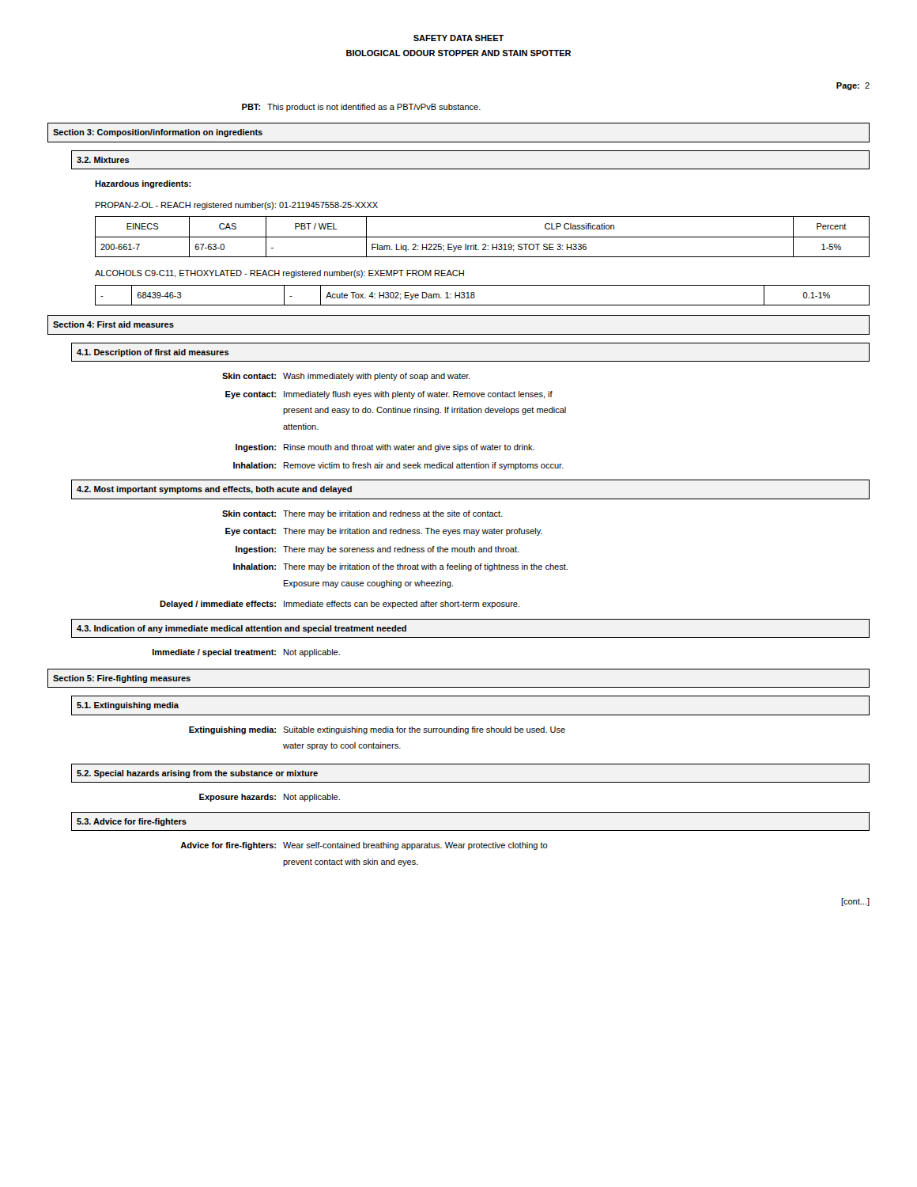SAFETY DATA SHEET
BIOLOGICAL ODOUR STOPPER AND STAIN SPOTTER
Page: 2
PBT:
This product is not identified as a PBT/vPvB substance.
Section 3: Composition/information on ingredients
3.2. Mixtures
Hazardous ingredients:
PROPAN-2-OL - REACH registered number(s): 01-2119457558-25-XXXX
| EINECS | CAS | PBT / WEL | CLP Classification | Percent |
| --- | --- | --- | --- | --- |
| 200-661-7 | 67-63-0 | - | Flam. Liq. 2: H225; Eye Irrit. 2: H319; STOT SE 3: H336 | 1-5% |
ALCOHOLS C9-C11, ETHOXYLATED - REACH registered number(s): EXEMPT FROM REACH
| - | 68439-46-3 | - | Acute Tox. 4: H302; Eye Dam. 1: H318 | 0.1-1% |
Section 4: First aid measures
4.1. Description of first aid measures
Skin contact:
Wash immediately with plenty of soap and water.
Eye contact:
Immediately flush eyes with plenty of water. Remove contact lenses, if
present and easy to do. Continue rinsing. If irritation develops get medical
attention.
Ingestion:
Rinse mouth and throat with water and give sips of water to drink.
Inhalation:
Remove victim to fresh air and seek medical attention if symptoms occur.
4.2. Most important symptoms and effects, both acute and delayed
Skin contact:
There may be irritation and redness at the site of contact.
Eye contact:
There may be irritation and redness. The eyes may water profusely.
Ingestion:
There may be soreness and redness of the mouth and throat.
Inhalation:
There may be irritation of the throat with a feeling of tightness in the chest.
Exposure may cause coughing or wheezing.
Delayed / immediate effects:
Immediate effects can be expected after short-term exposure.
4.3. Indication of any immediate medical attention and special treatment needed
Immediate / special treatment:
Not applicable.
Section 5: Fire-fighting measures
5.1. Extinguishing media
Extinguishing media:
Suitable extinguishing media for the surrounding fire should be used. Use
water spray to cool containers.
5.2. Special hazards arising from the substance or mixture
Exposure hazards:
Not applicable.
5.3. Advice for fire-fighters
Advice for fire-fighters:
Wear self-contained breathing apparatus. Wear protective clothing to
prevent contact with skin and eyes.
[cont...]